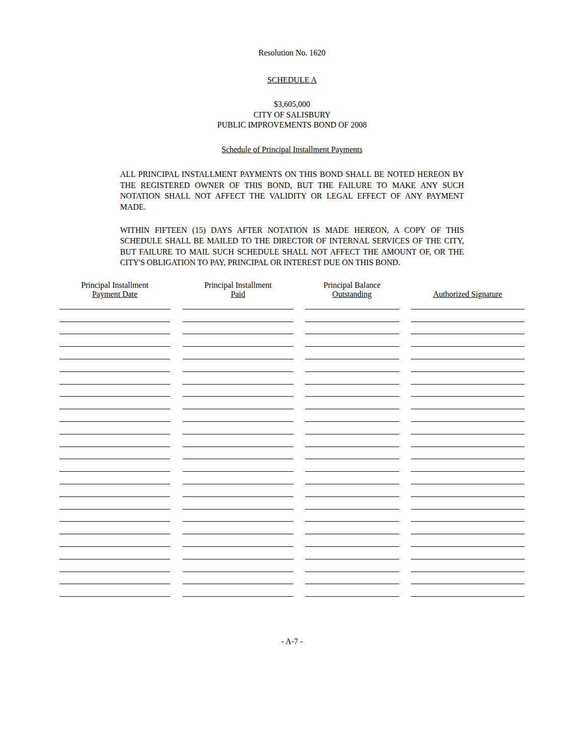Resolution No. 1620
SCHEDULE A
$3,605,000
CITY OF SALISBURY
PUBLIC IMPROVEMENTS BOND OF 2008
Schedule of Principal Installment Payments
ALL PRINCIPAL INSTALLMENT PAYMENTS ON THIS BOND SHALL BE NOTED HEREON BY THE REGISTERED OWNER OF THIS BOND, BUT THE FAILURE TO MAKE ANY SUCH NOTATION SHALL NOT AFFECT THE VALIDITY OR LEGAL EFFECT OF ANY PAYMENT MADE.
WITHIN FIFTEEN (15) DAYS AFTER NOTATION IS MADE HEREON, A COPY OF THIS SCHEDULE SHALL BE MAILED TO THE DIRECTOR OF INTERNAL SERVICES OF THE CITY, BUT FAILURE TO MAIL SUCH SCHEDULE SHALL NOT AFFECT THE AMOUNT OF, OR THE CITY'S OBLIGATION TO PAY, PRINCIPAL OR INTEREST DUE ON THIS BOND.
| Principal Installment Payment Date | Principal Installment Paid | Principal Balance Outstanding | Authorized Signature |
| --- | --- | --- | --- |
- A-7 -